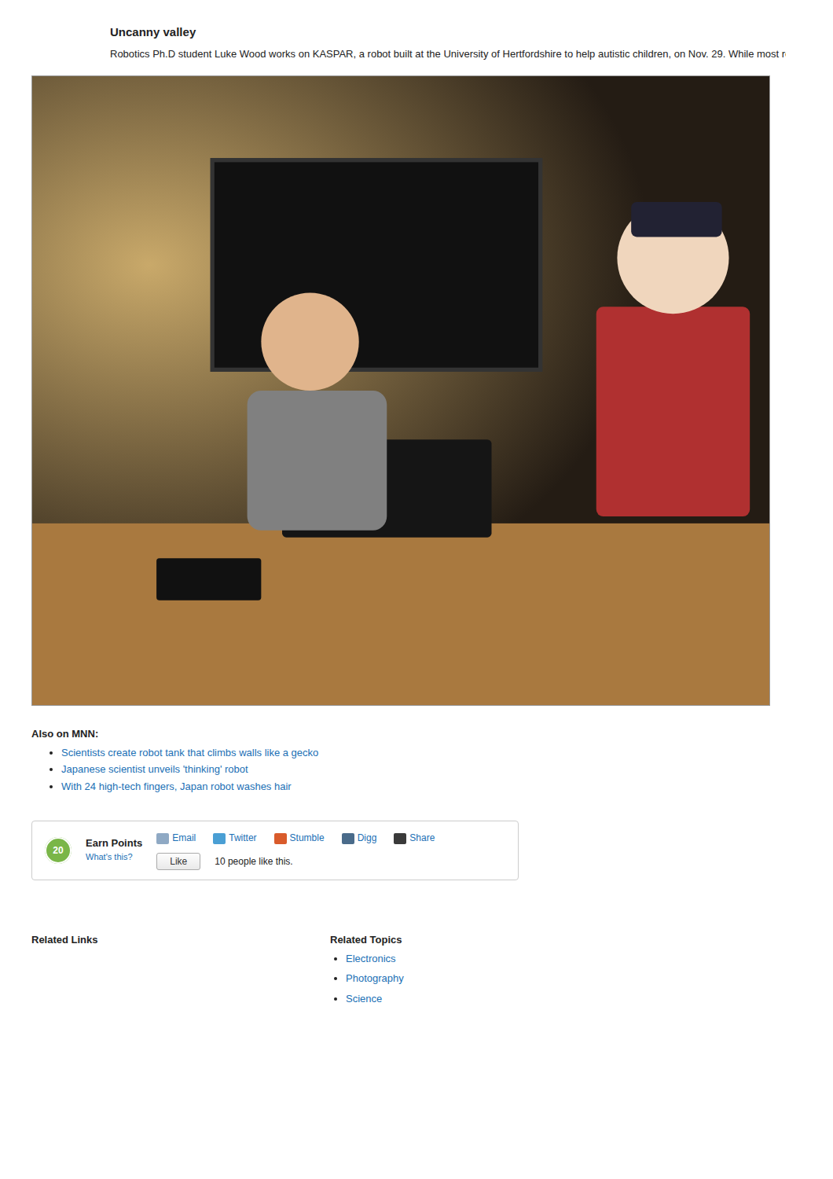Uncanny valley
Robotics Ph.D student Luke Wood works on KASPAR, a robot built at the University of Hertfordshire to help autistic children, on Nov. 29. While most robotics research is largely funded and led by defense companies, the robots featured in Robotville are academic projects. (Photo: Oli Scarff/Getty Images)
Also on MNN:
Scientists create robot tank that climbs walls like a gecko
Japanese scientist unveils 'thinking' robot
With 24 high-tech fingers, Japan robot washes hair
20
Earn Points
What's this?
Email Twitter Stumble Digg Share
Like 10 people like this.
Related Links
Related Topics
Electronics
Photography
Science